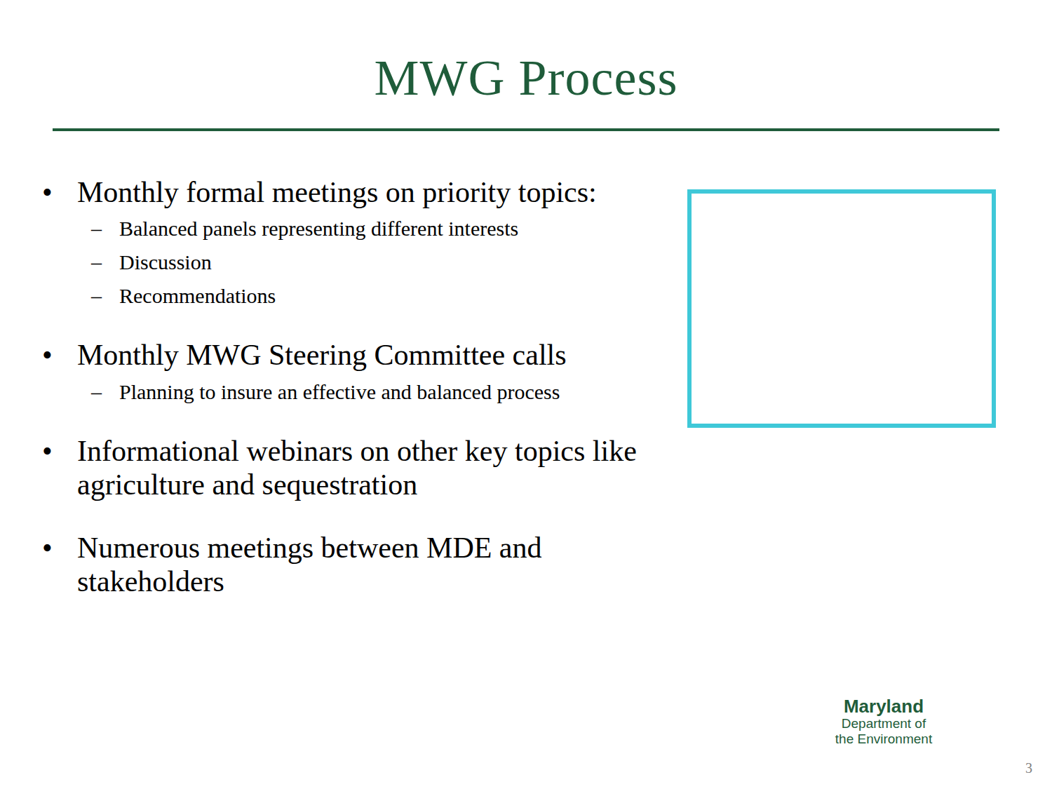MWG Process
Monthly formal meetings on priority topics:
Balanced panels representing different interests
Discussion
Recommendations
Monthly MWG Steering Committee calls
Planning to insure an effective and balanced process
Informational webinars on other key topics like agriculture and sequestration
Numerous meetings between MDE and stakeholders
Maryland
Department of
the Environment
3